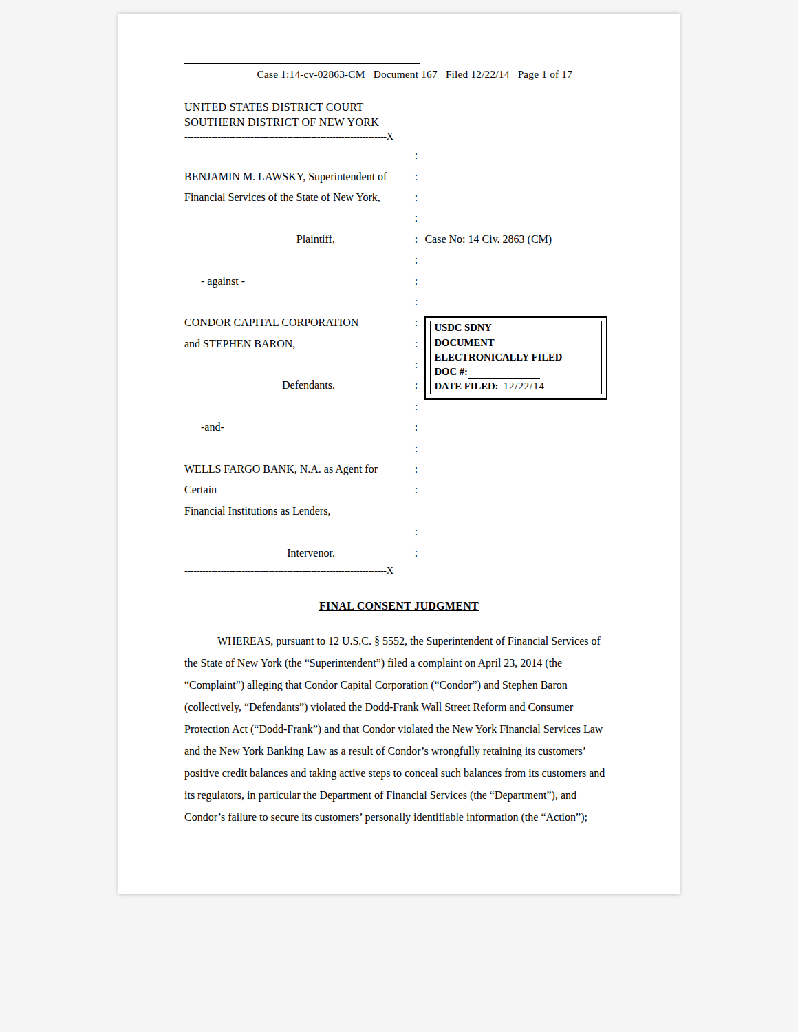Case 1:14-cv-02863-CM Document 167 Filed 12/22/14 Page 1 of 17
UNITED STATES DISTRICT COURT
SOUTHERN DISTRICT OF NEW YORK
-------------------------------------------------------------------X
| | : | |
| BENJAMIN M. LAWSKY, Superintendent of Financial Services of the State of New York, | : : | |
| | : | |
| Plaintiff, | : | Case No: 14 Civ. 2863 (CM) |
| | : | |
| - against - | : | |
| | : | |
| CONDOR CAPITAL CORPORATION and STEPHEN BARON, | : : | USDC SDNY DOCUMENT ELECTRONICALLY FILED DOC #: DATE FILED: 12/22/14 |
| | : |
| Defendants. | : |
| | : |
| -and- | : |
| | : |
| WELLS FARGO BANK, N.A. as Agent for Certain Financial Institutions as Lenders, | : : | |
| | : | |
| Intervenor. | : | |
-------------------------------------------------------------------X
FINAL CONSENT JUDGMENT
WHEREAS, pursuant to 12 U.S.C. § 5552, the Superintendent of Financial Services of the State of New York (the “Superintendent”) filed a complaint on April 23, 2014 (the “Complaint”) alleging that Condor Capital Corporation (“Condor”) and Stephen Baron (collectively, “Defendants”) violated the Dodd-Frank Wall Street Reform and Consumer Protection Act (“Dodd-Frank”) and that Condor violated the New York Financial Services Law and the New York Banking Law as a result of Condor’s wrongfully retaining its customers’ positive credit balances and taking active steps to conceal such balances from its customers and its regulators, in particular the Department of Financial Services (the “Department”), and Condor’s failure to secure its customers’ personally identifiable information (the “Action”);